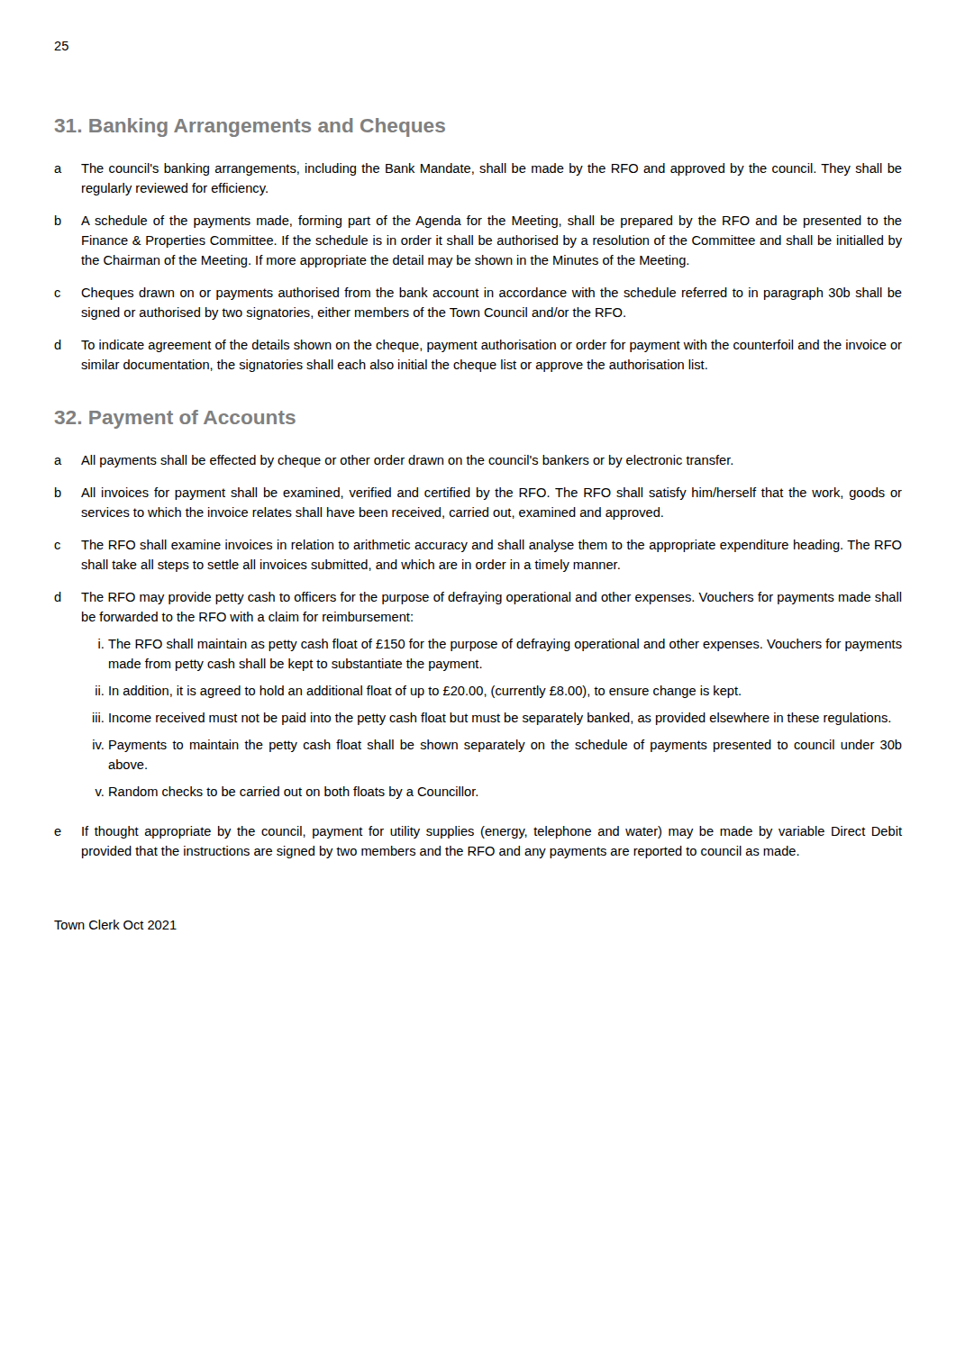25
31. Banking Arrangements and Cheques
a
The council's banking arrangements, including the Bank Mandate, shall be made by the RFO and approved by the council. They shall be regularly reviewed for efficiency.
b
A schedule of the payments made, forming part of the Agenda for the Meeting, shall be prepared by the RFO and be presented to the Finance & Properties Committee. If the schedule is in order it shall be authorised by a resolution of the Committee and shall be initialled by the Chairman of the Meeting. If more appropriate the detail may be shown in the Minutes of the Meeting.
c
Cheques drawn on or payments authorised from the bank account in accordance with the schedule referred to in paragraph 30b shall be signed or authorised by two signatories, either members of the Town Council and/or the RFO.
d
To indicate agreement of the details shown on the cheque, payment authorisation or order for payment with the counterfoil and the invoice or similar documentation, the signatories shall each also initial the cheque list or approve the authorisation list.
32. Payment of Accounts
a
All payments shall be effected by cheque or other order drawn on the council's bankers or by electronic transfer.
b
All invoices for payment shall be examined, verified and certified by the RFO. The RFO shall satisfy him/herself that the work, goods or services to which the invoice relates shall have been received, carried out, examined and approved.
c
The RFO shall examine invoices in relation to arithmetic accuracy and shall analyse them to the appropriate expenditure heading. The RFO shall take all steps to settle all invoices submitted, and which are in order in a timely manner.
d
The RFO may provide petty cash to officers for the purpose of defraying operational and other expenses. Vouchers for payments made shall be forwarded to the RFO with a claim for reimbursement:
The RFO shall maintain as petty cash float of £150 for the purpose of defraying operational and other expenses. Vouchers for payments made from petty cash shall be kept to substantiate the payment.
In addition, it is agreed to hold an additional float of up to £20.00, (currently £8.00), to ensure change is kept.
Income received must not be paid into the petty cash float but must be separately banked, as provided elsewhere in these regulations.
Payments to maintain the petty cash float shall be shown separately on the schedule of payments presented to council under 30b above.
Random checks to be carried out on both floats by a Councillor.
e
If thought appropriate by the council, payment for utility supplies (energy, telephone and water) may be made by variable Direct Debit provided that the instructions are signed by two members and the RFO and any payments are reported to council as made.
Town Clerk Oct 2021